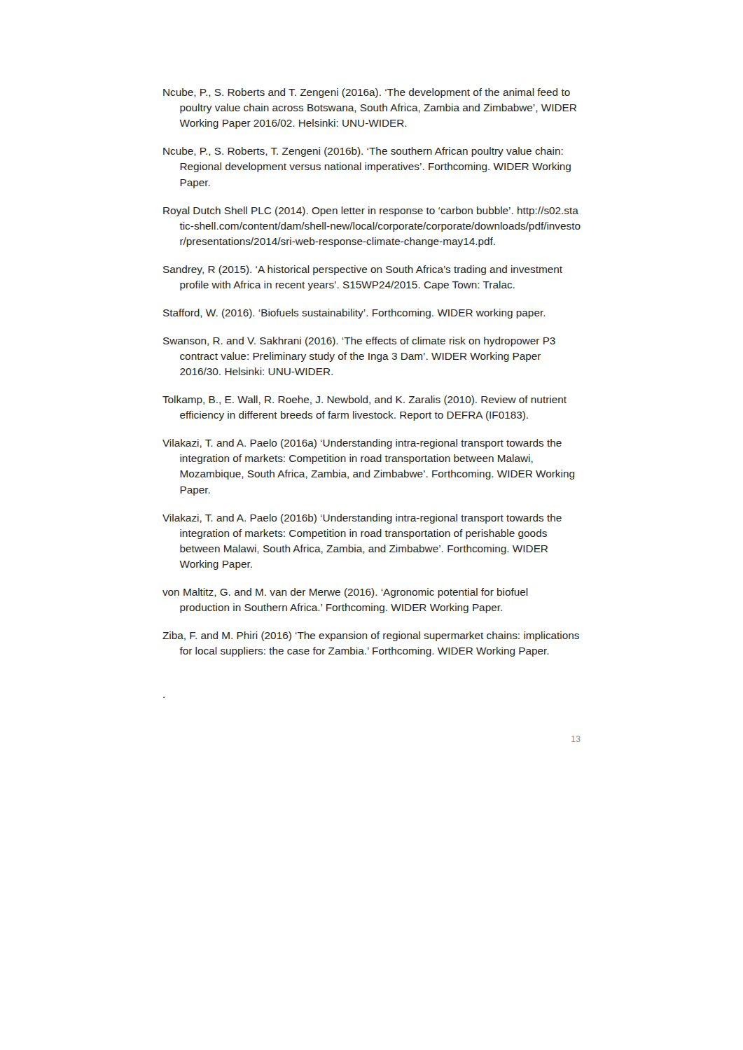Ncube, P., S. Roberts and T. Zengeni (2016a). ‘The development of the animal feed to poultry value chain across Botswana, South Africa, Zambia and Zimbabwe’, WIDER Working Paper 2016/02. Helsinki: UNU-WIDER.
Ncube, P., S. Roberts, T. Zengeni (2016b). ‘The southern African poultry value chain: Regional development versus national imperatives’. Forthcoming. WIDER Working Paper.
Royal Dutch Shell PLC (2014). Open letter in response to ‘carbon bubble’. http://s02.static-shell.com/content/dam/shell-new/local/corporate/corporate/downloads/pdf/investor/presentations/2014/sri-web-response-climate-change-may14.pdf.
Sandrey, R (2015). ‘A historical perspective on South Africa’s trading and investment profile with Africa in recent years’. S15WP24/2015. Cape Town: Tralac.
Stafford, W. (2016). ‘Biofuels sustainability’. Forthcoming. WIDER working paper.
Swanson, R. and V. Sakhrani (2016). ‘The effects of climate risk on hydropower P3 contract value: Preliminary study of the Inga 3 Dam’. WIDER Working Paper 2016/30. Helsinki: UNU-WIDER.
Tolkamp, B., E. Wall, R. Roehe, J. Newbold, and K. Zaralis (2010). Review of nutrient efficiency in different breeds of farm livestock. Report to DEFRA (IF0183).
Vilakazi, T. and A. Paelo (2016a) ‘Understanding intra-regional transport towards the integration of markets: Competition in road transportation between Malawi, Mozambique, South Africa, Zambia, and Zimbabwe’. Forthcoming. WIDER Working Paper.
Vilakazi, T. and A. Paelo (2016b) ‘Understanding intra-regional transport towards the integration of markets: Competition in road transportation of perishable goods between Malawi, South Africa, Zambia, and Zimbabwe’. Forthcoming. WIDER Working Paper.
von Maltitz, G. and M. van der Merwe (2016). ‘Agronomic potential for biofuel production in Southern Africa.’ Forthcoming. WIDER Working Paper.
Ziba, F. and M. Phiri (2016) ‘The expansion of regional supermarket chains: implications for local suppliers: the case for Zambia.’ Forthcoming. WIDER Working Paper.
.
13